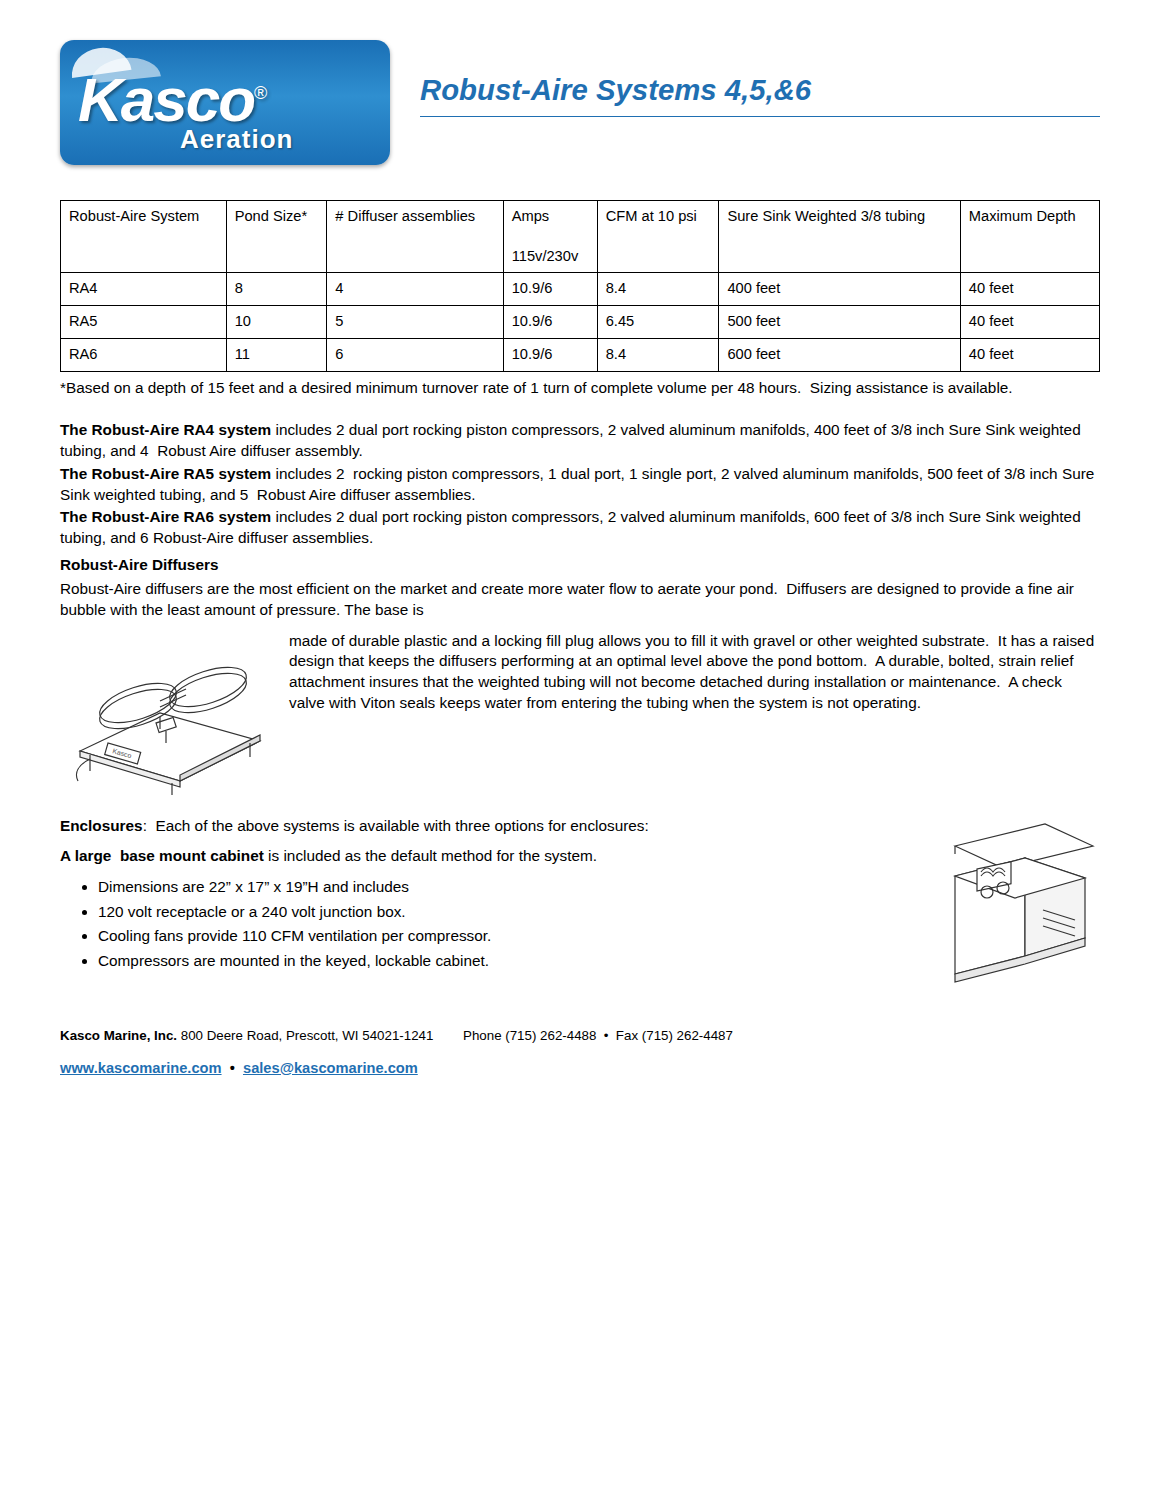Kasco®
Aeration
Robust-Aire Systems 4,5,&6
| Robust-Aire System | Pond Size* | # Diffuser assemblies | Amps 115v/230v | CFM at 10 psi | Sure Sink Weighted 3/8 tubing | Maximum Depth |
| --- | --- | --- | --- | --- | --- | --- |
| RA4 | 8 | 4 | 10.9/6 | 8.4 | 400 feet | 40 feet |
| RA5 | 10 | 5 | 10.9/6 | 6.45 | 500 feet | 40 feet |
| RA6 | 11 | 6 | 10.9/6 | 8.4 | 600 feet | 40 feet |
*Based on a depth of 15 feet and a desired minimum turnover rate of 1 turn of complete volume per 48 hours. Sizing assistance is available.
The Robust-Aire RA4 system includes 2 dual port rocking piston compressors, 2 valved aluminum manifolds, 400 feet of 3/8 inch Sure Sink weighted tubing, and 4 Robust Aire diffuser assembly.
The Robust-Aire RA5 system includes 2 rocking piston compressors, 1 dual port, 1 single port, 2 valved aluminum manifolds, 500 feet of 3/8 inch Sure Sink weighted tubing, and 5 Robust Aire diffuser assemblies.
The Robust-Aire RA6 system includes 2 dual port rocking piston compressors, 2 valved aluminum manifolds, 600 feet of 3/8 inch Sure Sink weighted tubing, and 6 Robust-Aire diffuser assemblies.
Robust-Aire Diffusers
Robust-Aire diffusers are the most efficient on the market and create more water flow to aerate your pond. Diffusers are designed to provide a fine air bubble with the least amount of pressure. The base is
Kasco
made of durable plastic and a locking fill plug allows you to fill it with gravel or other weighted substrate. It has a raised design that keeps the diffusers performing at an optimal level above the pond bottom. A durable, bolted, strain relief attachment insures that the weighted tubing will not become detached during installation or maintenance. A check valve with Viton seals keeps water from entering the tubing when the system is not operating.
Enclosures: Each of the above systems is available with three options for enclosures:
A large base mount cabinet is included as the default method for the system.
Dimensions are 22” x 17” x 19”H and includes
120 volt receptacle or a 240 volt junction box.
Cooling fans provide 110 CFM ventilation per compressor.
Compressors are mounted in the keyed, lockable cabinet.
Kasco Marine, Inc. 800 Deere Road, Prescott, WI 54021-1241 Phone (715) 262-4488 • Fax (715) 262-4487
www.kascomarine.com • sales@kascomarine.com